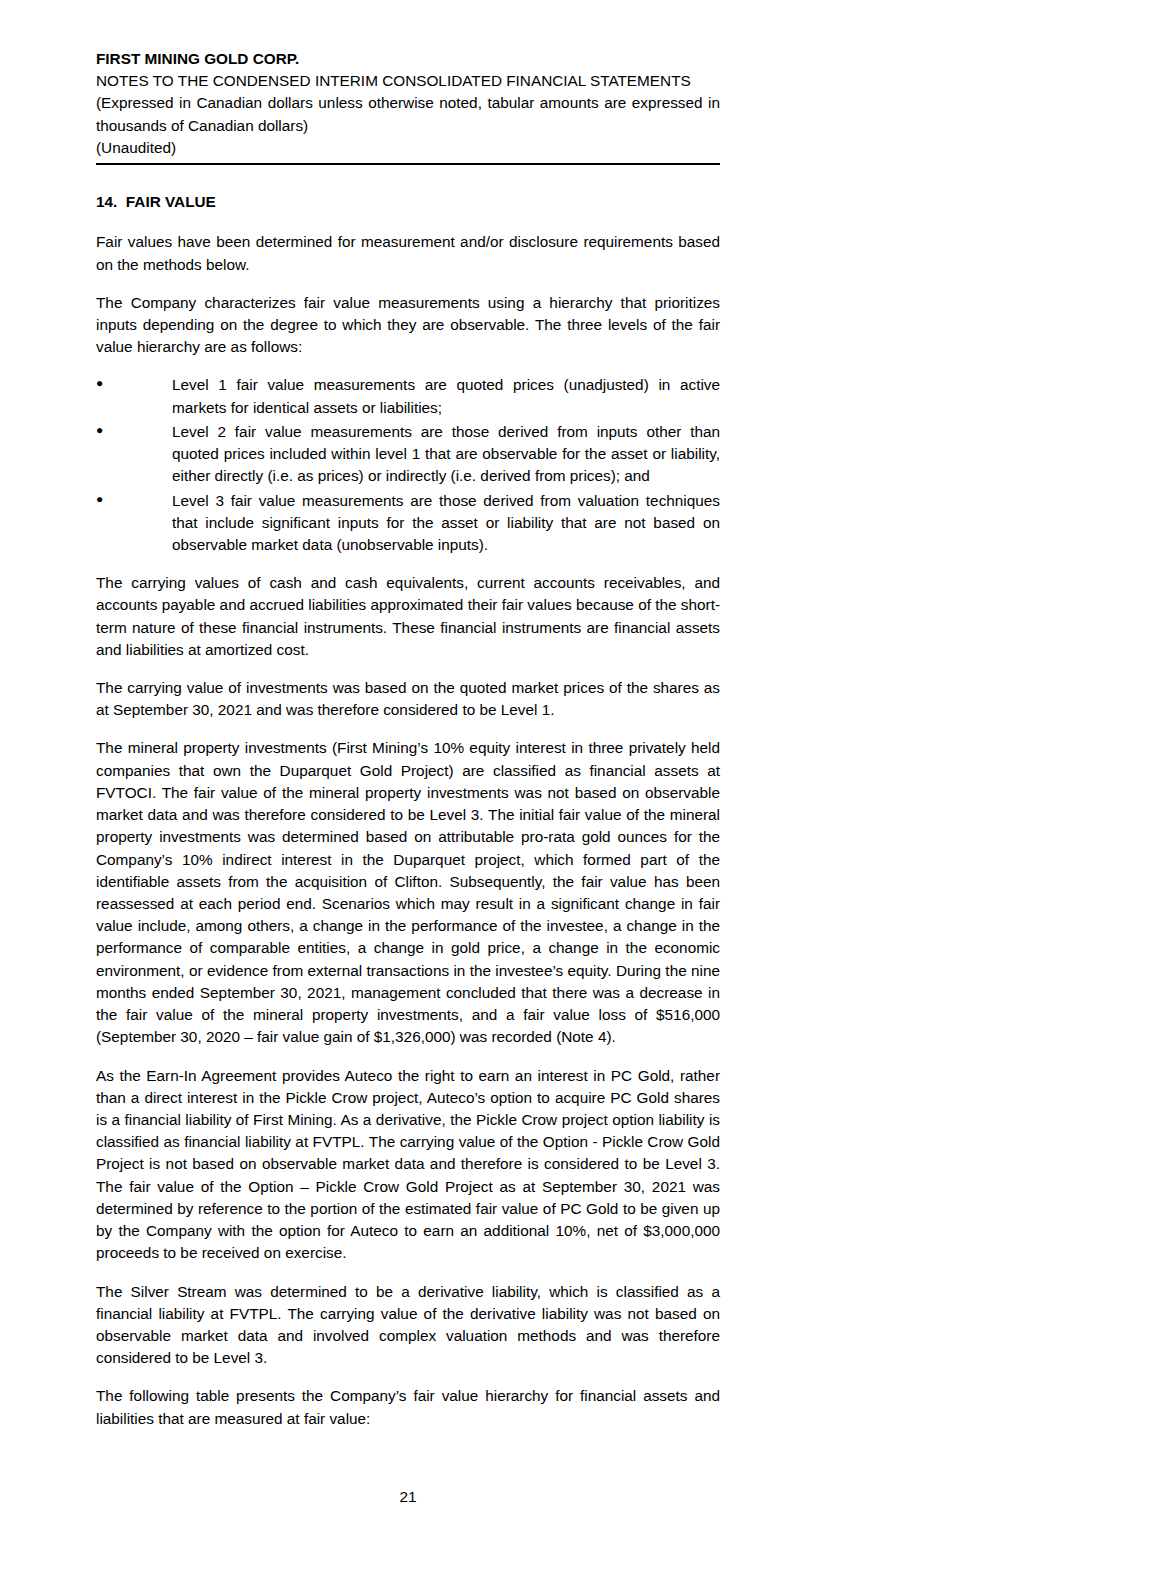First Mining Gold Corp.
Notes to the Condensed Interim Consolidated Financial Statements
(Expressed in Canadian dollars unless otherwise noted, tabular amounts are expressed in thousands of Canadian dollars)
(Unaudited)
14. FAIR VALUE
Fair values have been determined for measurement and/or disclosure requirements based on the methods below.
The Company characterizes fair value measurements using a hierarchy that prioritizes inputs depending on the degree to which they are observable. The three levels of the fair value hierarchy are as follows:
Level 1 fair value measurements are quoted prices (unadjusted) in active markets for identical assets or liabilities;
Level 2 fair value measurements are those derived from inputs other than quoted prices included within level 1 that are observable for the asset or liability, either directly (i.e. as prices) or indirectly (i.e. derived from prices); and
Level 3 fair value measurements are those derived from valuation techniques that include significant inputs for the asset or liability that are not based on observable market data (unobservable inputs).
The carrying values of cash and cash equivalents, current accounts receivables, and accounts payable and accrued liabilities approximated their fair values because of the short-term nature of these financial instruments. These financial instruments are financial assets and liabilities at amortized cost.
The carrying value of investments was based on the quoted market prices of the shares as at September 30, 2021 and was therefore considered to be Level 1.
The mineral property investments (First Mining’s 10% equity interest in three privately held companies that own the Duparquet Gold Project) are classified as financial assets at FVTOCI. The fair value of the mineral property investments was not based on observable market data and was therefore considered to be Level 3. The initial fair value of the mineral property investments was determined based on attributable pro-rata gold ounces for the Company’s 10% indirect interest in the Duparquet project, which formed part of the identifiable assets from the acquisition of Clifton. Subsequently, the fair value has been reassessed at each period end. Scenarios which may result in a significant change in fair value include, among others, a change in the performance of the investee, a change in the performance of comparable entities, a change in gold price, a change in the economic environment, or evidence from external transactions in the investee’s equity. During the nine months ended September 30, 2021, management concluded that there was a decrease in the fair value of the mineral property investments, and a fair value loss of $516,000 (September 30, 2020 – fair value gain of $1,326,000) was recorded (Note 4).
As the Earn-In Agreement provides Auteco the right to earn an interest in PC Gold, rather than a direct interest in the Pickle Crow project, Auteco’s option to acquire PC Gold shares is a financial liability of First Mining. As a derivative, the Pickle Crow project option liability is classified as financial liability at FVTPL. The carrying value of the Option - Pickle Crow Gold Project is not based on observable market data and therefore is considered to be Level 3. The fair value of the Option – Pickle Crow Gold Project as at September 30, 2021 was determined by reference to the portion of the estimated fair value of PC Gold to be given up by the Company with the option for Auteco to earn an additional 10%, net of $3,000,000 proceeds to be received on exercise.
The Silver Stream was determined to be a derivative liability, which is classified as a financial liability at FVTPL. The carrying value of the derivative liability was not based on observable market data and involved complex valuation methods and was therefore considered to be Level 3.
The following table presents the Company’s fair value hierarchy for financial assets and liabilities that are measured at fair value:
21